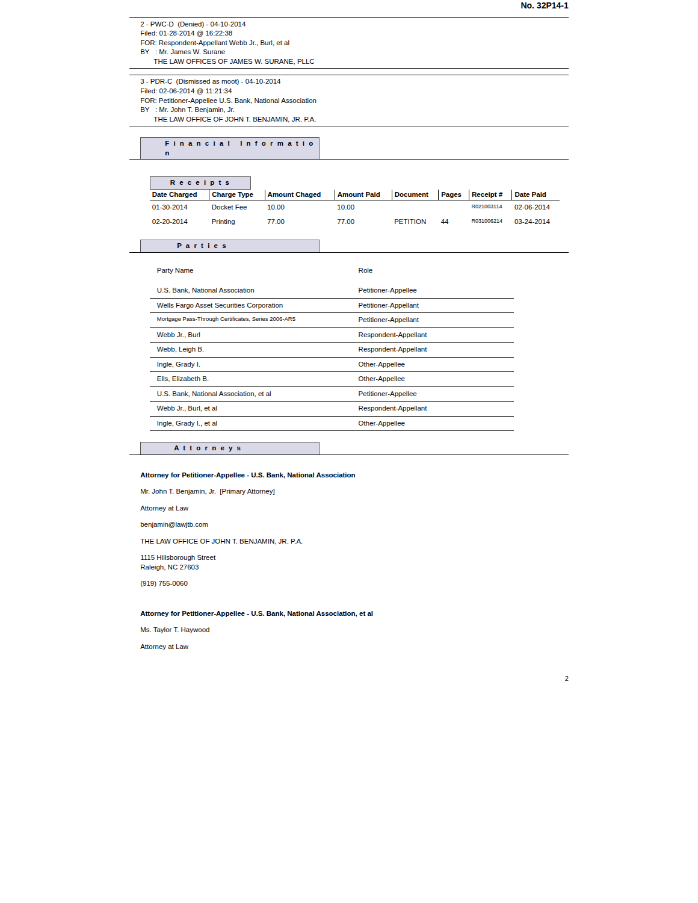No. 32P14-1
2 - PWC-D (Denied) - 04-10-2014
Filed: 01-28-2014 @ 16:22:38
FOR: Respondent-Appellant Webb Jr., Burl, et al
BY : Mr. James W. Surane
THE LAW OFFICES OF JAMES W. SURANE, PLLC
3 - PDR-C (Dismissed as moot) - 04-10-2014
Filed: 02-06-2014 @ 11:21:34
FOR: Petitioner-Appellee U.S. Bank, National Association
BY : Mr. John T. Benjamin, Jr.
THE LAW OFFICE OF JOHN T. BENJAMIN, JR. P.A.
F i n a n c i a l I n f o r m a t i o n
R e c e i p t s
| Date Charged | Charge Type | Amount Chaged | Amount Paid | Document | Pages | Receipt # | Date Paid |
| --- | --- | --- | --- | --- | --- | --- | --- |
| 01-30-2014 | Docket Fee | 10.00 | 10.00 | | | R021003114 | 02-06-2014 |
| 02-20-2014 | Printing | 77.00 | 77.00 | PETITION | 44 | R031006214 | 03-24-2014 |
P a r t i e s
| Party Name | Role |
| U.S. Bank, National Association | Petitioner-Appellee |
| Wells Fargo Asset Securities Corporation | Petitioner-Appellant |
| Mortgage Pass-Through Certificates, Series 2006-AR5 | Petitioner-Appellant |
| Webb Jr., Burl | Respondent-Appellant |
| Webb, Leigh B. | Respondent-Appellant |
| Ingle, Grady I. | Other-Appellee |
| Ells, Elizabeth B. | Other-Appellee |
| U.S. Bank, National Association, et al | Petitioner-Appellee |
| Webb Jr., Burl, et al | Respondent-Appellant |
| Ingle, Grady I., et al | Other-Appellee |
A t t o r n e y s
Attorney for Petitioner-Appellee - U.S. Bank, National Association
Mr. John T. Benjamin, Jr. [Primary Attorney]
Attorney at Law
benjamin@lawjtb.com
THE LAW OFFICE OF JOHN T. BENJAMIN, JR. P.A.
1115 Hillsborough Street
Raleigh, NC 27603
(919) 755-0060
Attorney for Petitioner-Appellee - U.S. Bank, National Association, et al
Ms. Taylor T. Haywood
Attorney at Law
2